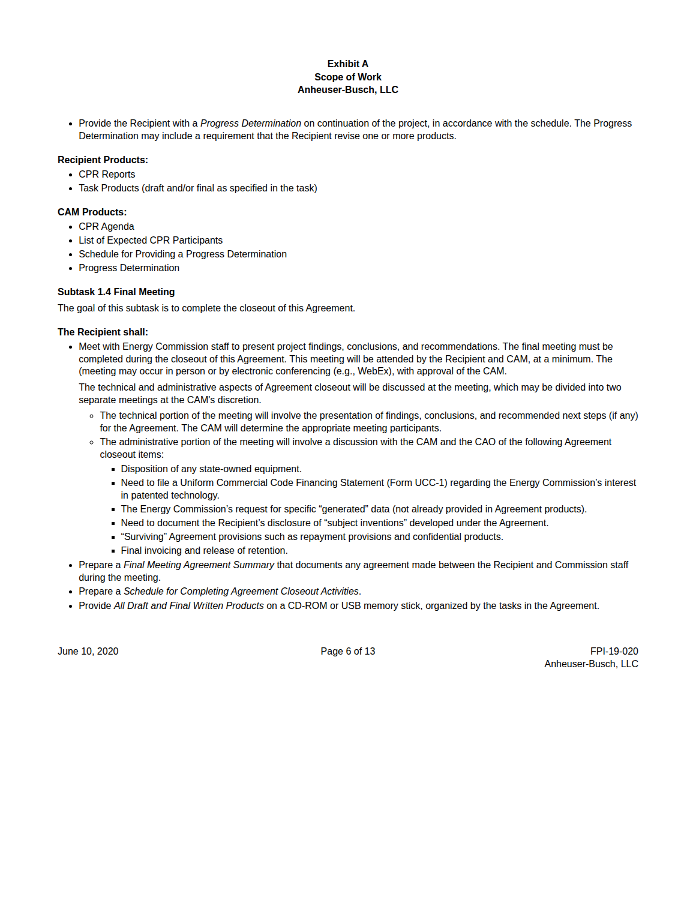Exhibit A
Scope of Work
Anheuser-Busch, LLC
Provide the Recipient with a Progress Determination on continuation of the project, in accordance with the schedule. The Progress Determination may include a requirement that the Recipient revise one or more products.
Recipient Products:
CPR Reports
Task Products (draft and/or final as specified in the task)
CAM Products:
CPR Agenda
List of Expected CPR Participants
Schedule for Providing a Progress Determination
Progress Determination
Subtask 1.4 Final Meeting
The goal of this subtask is to complete the closeout of this Agreement.
The Recipient shall:
Meet with Energy Commission staff to present project findings, conclusions, and recommendations. The final meeting must be completed during the closeout of this Agreement. This meeting will be attended by the Recipient and CAM, at a minimum. The (meeting may occur in person or by electronic conferencing (e.g., WebEx), with approval of the CAM.
The technical and administrative aspects of Agreement closeout will be discussed at the meeting, which may be divided into two separate meetings at the CAM's discretion.
The technical portion of the meeting will involve the presentation of findings, conclusions, and recommended next steps (if any) for the Agreement. The CAM will determine the appropriate meeting participants.
The administrative portion of the meeting will involve a discussion with the CAM and the CAO of the following Agreement closeout items:
Disposition of any state-owned equipment.
Need to file a Uniform Commercial Code Financing Statement (Form UCC-1) regarding the Energy Commission’s interest in patented technology.
The Energy Commission’s request for specific “generated” data (not already provided in Agreement products).
Need to document the Recipient’s disclosure of “subject inventions” developed under the Agreement.
“Surviving” Agreement provisions such as repayment provisions and confidential products.
Final invoicing and release of retention.
Prepare a Final Meeting Agreement Summary that documents any agreement made between the Recipient and Commission staff during the meeting.
Prepare a Schedule for Completing Agreement Closeout Activities.
Provide All Draft and Final Written Products on a CD-ROM or USB memory stick, organized by the tasks in the Agreement.
| June 10, 2020 | Page 6 of 13 | FPI-19-020 |
| | | Anheuser-Busch, LLC |